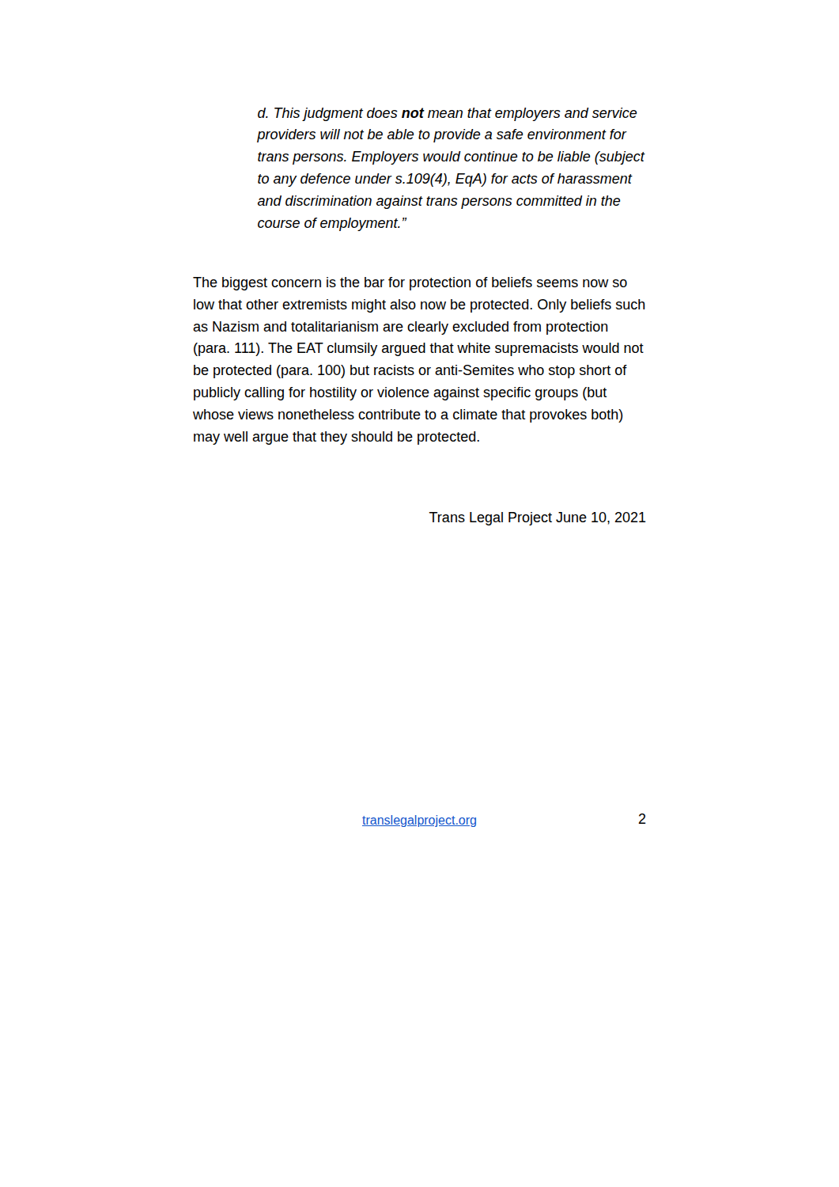d. This judgment does not mean that employers and service providers will not be able to provide a safe environment for trans persons. Employers would continue to be liable (subject to any defence under s.109(4), EqA) for acts of harassment and discrimination against trans persons committed in the course of employment.”
The biggest concern is the bar for protection of beliefs seems now so low that other extremists might also now be protected. Only beliefs such as Nazism and totalitarianism are clearly excluded from protection (para. 111). The EAT clumsily argued that white supremacists would not be protected (para. 100) but racists or anti-Semites who stop short of publicly calling for hostility or violence against specific groups (but whose views nonetheless contribute to a climate that provokes both) may well argue that they should be protected.
Trans Legal Project June 10, 2021
translegalproject.org 2